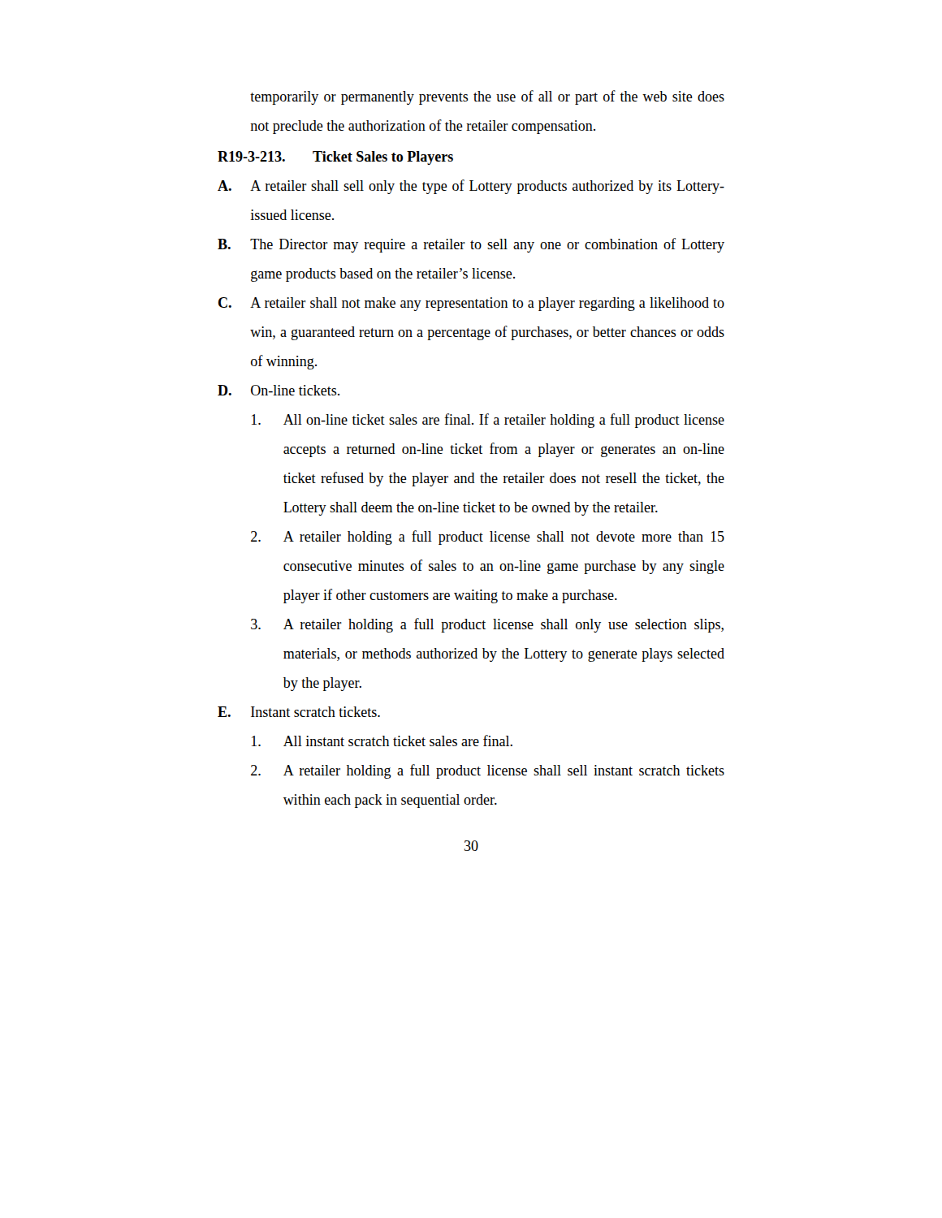temporarily or permanently prevents the use of all or part of the web site does not preclude the authorization of the retailer compensation.
R19-3-213. Ticket Sales to Players
A. A retailer shall sell only the type of Lottery products authorized by its Lottery-issued license.
B. The Director may require a retailer to sell any one or combination of Lottery game products based on the retailer’s license.
C. A retailer shall not make any representation to a player regarding a likelihood to win, a guaranteed return on a percentage of purchases, or better chances or odds of winning.
D. On-line tickets.
1. All on-line ticket sales are final. If a retailer holding a full product license accepts a returned on-line ticket from a player or generates an on-line ticket refused by the player and the retailer does not resell the ticket, the Lottery shall deem the on-line ticket to be owned by the retailer.
2. A retailer holding a full product license shall not devote more than 15 consecutive minutes of sales to an on-line game purchase by any single player if other customers are waiting to make a purchase.
3. A retailer holding a full product license shall only use selection slips, materials, or methods authorized by the Lottery to generate plays selected by the player.
E. Instant scratch tickets.
1. All instant scratch ticket sales are final.
2. A retailer holding a full product license shall sell instant scratch tickets within each pack in sequential order.
30